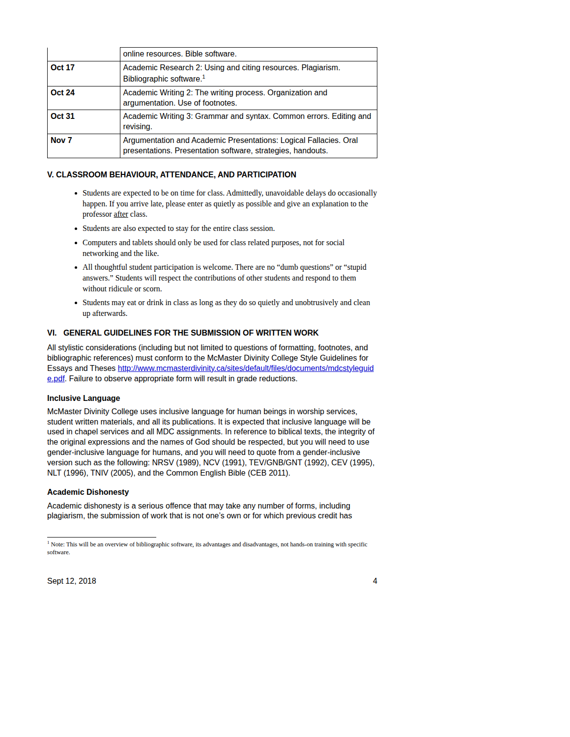| | online resources. Bible software. |
| Oct 17 | Academic Research 2: Using and citing resources. Plagiarism. Bibliographic software. 1 |
| Oct 24 | Academic Writing 2: The writing process. Organization and argumentation. Use of footnotes. |
| Oct 31 | Academic Writing 3: Grammar and syntax. Common errors. Editing and revising. |
| Nov 7 | Argumentation and Academic Presentations: Logical Fallacies. Oral presentations. Presentation software, strategies, handouts. |
V. CLASSROOM BEHAVIOUR, ATTENDANCE, AND PARTICIPATION
Students are expected to be on time for class. Admittedly, unavoidable delays do occasionally happen. If you arrive late, please enter as quietly as possible and give an explanation to the professor after class.
Students are also expected to stay for the entire class session.
Computers and tablets should only be used for class related purposes, not for social networking and the like.
All thoughtful student participation is welcome. There are no “dumb questions” or “stupid answers.” Students will respect the contributions of other students and respond to them without ridicule or scorn.
Students may eat or drink in class as long as they do so quietly and unobtrusively and clean up afterwards.
VI. GENERAL GUIDELINES FOR THE SUBMISSION OF WRITTEN WORK
All stylistic considerations (including but not limited to questions of formatting, footnotes, and bibliographic references) must conform to the McMaster Divinity College Style Guidelines for Essays and Theses http://www.mcmasterdivinity.ca/sites/default/files/documents/mdcstyleguide.pdf. Failure to observe appropriate form will result in grade reductions.
Inclusive Language
McMaster Divinity College uses inclusive language for human beings in worship services, student written materials, and all its publications. It is expected that inclusive language will be used in chapel services and all MDC assignments. In reference to biblical texts, the integrity of the original expressions and the names of God should be respected, but you will need to use gender-inclusive language for humans, and you will need to quote from a gender-inclusive version such as the following: NRSV (1989), NCV (1991), TEV/GNB/GNT (1992), CEV (1995), NLT (1996), TNIV (2005), and the Common English Bible (CEB 2011).
Academic Dishonesty
Academic dishonesty is a serious offence that may take any number of forms, including plagiarism, the submission of work that is not one’s own or for which previous credit has
1 Note: This will be an overview of bibliographic software, its advantages and disadvantages, not hands-on training with specific software.
Sept 12, 2018 4